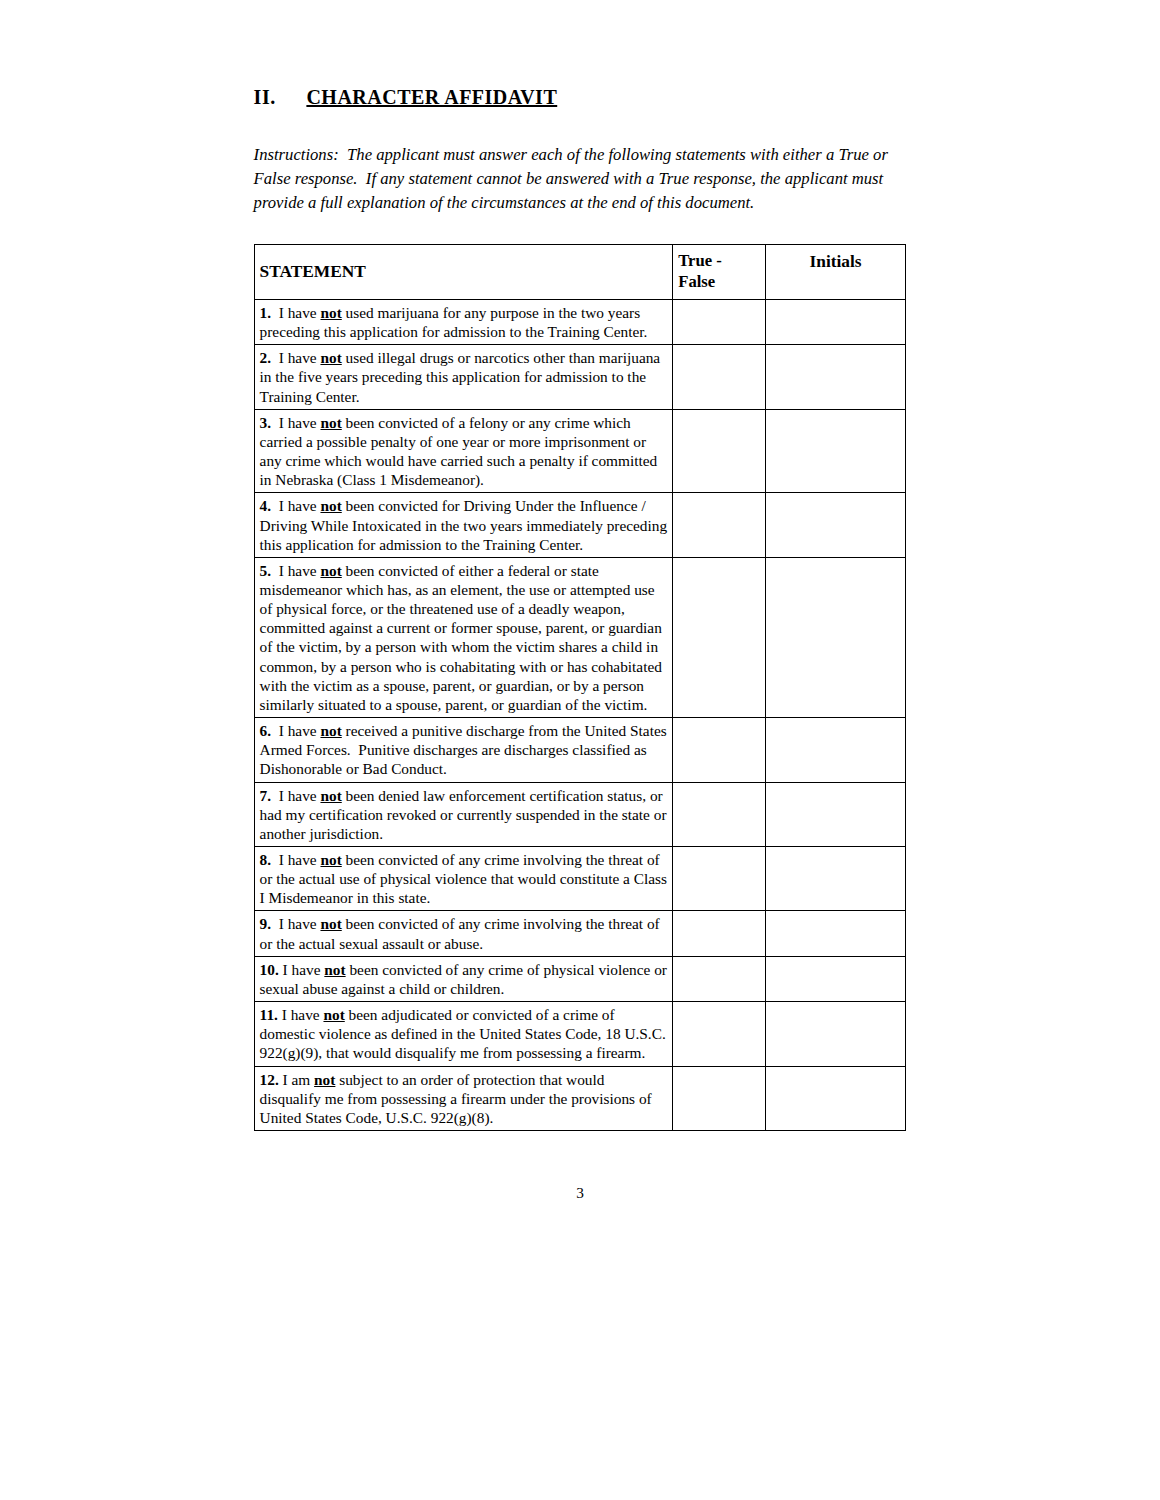II. CHARACTER AFFIDAVIT
Instructions: The applicant must answer each of the following statements with either a True or False response. If any statement cannot be answered with a True response, the applicant must provide a full explanation of the circumstances at the end of this document.
| STATEMENT | True - False | Initials |
| --- | --- | --- |
| 1. I have not used marijuana for any purpose in the two years preceding this application for admission to the Training Center. | | |
| 2. I have not used illegal drugs or narcotics other than marijuana in the five years preceding this application for admission to the Training Center. | | |
| 3. I have not been convicted of a felony or any crime which carried a possible penalty of one year or more imprisonment or any crime which would have carried such a penalty if committed in Nebraska (Class 1 Misdemeanor). | | |
| 4. I have not been convicted for Driving Under the Influence / Driving While Intoxicated in the two years immediately preceding this application for admission to the Training Center. | | |
| 5. I have not been convicted of either a federal or state misdemeanor which has, as an element, the use or attempted use of physical force, or the threatened use of a deadly weapon, committed against a current or former spouse, parent, or guardian of the victim, by a person with whom the victim shares a child in common, by a person who is cohabitating with or has cohabitated with the victim as a spouse, parent, or guardian, or by a person similarly situated to a spouse, parent, or guardian of the victim. | | |
| 6. I have not received a punitive discharge from the United States Armed Forces. Punitive discharges are discharges classified as Dishonorable or Bad Conduct. | | |
| 7. I have not been denied law enforcement certification status, or had my certification revoked or currently suspended in the state or another jurisdiction. | | |
| 8. I have not been convicted of any crime involving the threat of or the actual use of physical violence that would constitute a Class I Misdemeanor in this state. | | |
| 9. I have not been convicted of any crime involving the threat of or the actual sexual assault or abuse. | | |
| 10. I have not been convicted of any crime of physical violence or sexual abuse against a child or children. | | |
| 11. I have not been adjudicated or convicted of a crime of domestic violence as defined in the United States Code, 18 U.S.C. 922(g)(9), that would disqualify me from possessing a firearm. | | |
| 12. I am not subject to an order of protection that would disqualify me from possessing a firearm under the provisions of United States Code, U.S.C. 922(g)(8). | | |
3